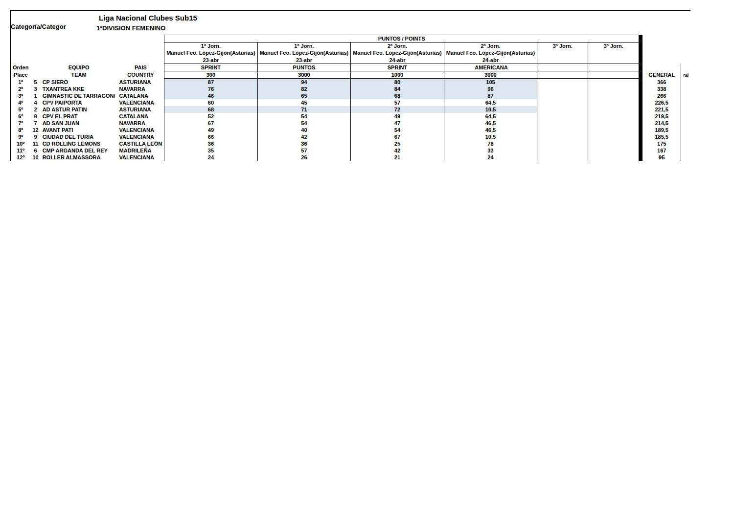Liga Nacional Clubes Sub15
Categoría/Categor1ªDIVISION FEMENINO
| | PUNTOS / POINTS | | | |
| | 1ª Jorn. | 1ª Jorn. | 2ª Jorn. | 2ª Jorn. | 3ª Jorn. | 3ª Jorn. | | | |
| | Manuel Fco. López-Gijón(Asturias) | Manuel Fco. López-Gijón(Asturias) | Manuel Fco. López-Gijón(Asturias) | Manuel Fco. López-Gijón(Asturias) | | | | | |
| | 23-abr | 23-abr | 24-abr | 24-abr | | | | | |
| Orden | | EQUIPO | PAIS | SPRINT | PUNTOS | SPRINT | AMERICANA | | | | | |
| Place | | TEAM | COUNTRY | 300 | 3000 | 1000 | 3000 | | | | GENERAL | ral |
| 1º | 5 | CP SIERO | ASTURIANA | 87 | 94 | 80 | 105 | | | | 366 | |
| 2º | 3 | TXANTREA KKE | NAVARRA | 76 | 82 | 84 | 96 | | | | 338 | |
| 3º | 1 | GIMNASTIC DE TARRAGON/ | CATALANA | 46 | 65 | 68 | 87 | | | | 266 | |
| 4º | 4 | CPV PAIPORTA | VALENCIANA | 60 | 45 | 57 | 64,5 | | | | 226,5 | |
| 5º | 2 | AD ASTUR PATIN | ASTURIANA | 68 | 71 | 72 | 10,5 | | | | 221,5 | |
| 6º | 8 | CPV EL PRAT | CATALANA | 52 | 54 | 49 | 64,5 | | | | 219,5 | |
| 7º | 7 | AD SAN JUAN | NAVARRA | 67 | 54 | 47 | 46,5 | | | | 214,5 | |
| 8º | 12 | AVANT PATI | VALENCIANA | 49 | 40 | 54 | 46,5 | | | | 189,5 | |
| 9º | 9 | CIUDAD DEL TURIA | VALENCIANA | 66 | 42 | 67 | 10,5 | | | | 185,5 | |
| 10º | 11 | CD ROLLING LEMONS | CASTILLA LEÓN | 36 | 36 | 25 | 78 | | | | 175 | |
| 11º | 6 | CMP ARGANDA DEL REY | MADRILEÑA | 35 | 57 | 42 | 33 | | | | 167 | |
| 12º | 10 | ROLLER ALMASSORA | VALENCIANA | 24 | 26 | 21 | 24 | | | | 95 | |